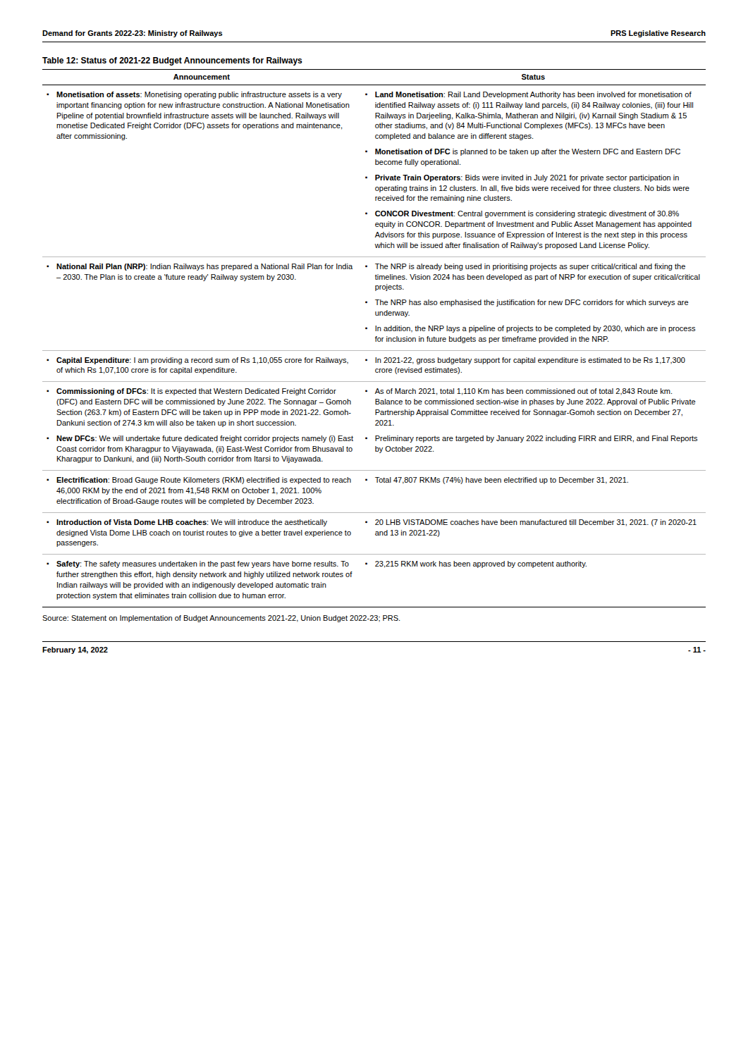Demand for Grants 2022-23: Ministry of Railways PRS Legislative Research
Table 12: Status of 2021-22 Budget Announcements for Railways
| Announcement | Status |
| --- | --- |
| Monetisation of assets : Monetising operating public infrastructure assets is a very important financing option for new infrastructure construction. A National Monetisation Pipeline of potential brownfield infrastructure assets will be launched. Railways will monetise Dedicated Freight Corridor (DFC) assets for operations and maintenance, after commissioning. | Land Monetisation : Rail Land Development Authority has been involved for monetisation of identified Railway assets of: (i) 111 Railway land parcels, (ii) 84 Railway colonies, (iii) four Hill Railways in Darjeeling, Kalka-Shimla, Matheran and Nilgiri, (iv) Karnail Singh Stadium & 15 other stadiums, and (v) 84 Multi-Functional Complexes (MFCs). 13 MFCs have been completed and balance are in different stages. Monetisation of DFC is planned to be taken up after the Western DFC and Eastern DFC become fully operational. Private Train Operators : Bids were invited in July 2021 for private sector participation in operating trains in 12 clusters. In all, five bids were received for three clusters. No bids were received for the remaining nine clusters. CONCOR Divestment : Central government is considering strategic divestment of 30.8% equity in CONCOR. Department of Investment and Public Asset Management has appointed Advisors for this purpose. Issuance of Expression of Interest is the next step in this process which will be issued after finalisation of Railway's proposed Land License Policy. |
| National Rail Plan (NRP) : Indian Railways has prepared a National Rail Plan for India – 2030. The Plan is to create a 'future ready' Railway system by 2030. | The NRP is already being used in prioritising projects as super critical/critical and fixing the timelines. Vision 2024 has been developed as part of NRP for execution of super critical/critical projects. The NRP has also emphasised the justification for new DFC corridors for which surveys are underway. In addition, the NRP lays a pipeline of projects to be completed by 2030, which are in process for inclusion in future budgets as per timeframe provided in the NRP. |
| Capital Expenditure : I am providing a record sum of Rs 1,10,055 crore for Railways, of which Rs 1,07,100 crore is for capital expenditure. | In 2021-22, gross budgetary support for capital expenditure is estimated to be Rs 1,17,300 crore (revised estimates). |
| Commissioning of DFCs : It is expected that Western Dedicated Freight Corridor (DFC) and Eastern DFC will be commissioned by June 2022. The Sonnagar – Gomoh Section (263.7 km) of Eastern DFC will be taken up in PPP mode in 2021-22. Gomoh-Dankuni section of 274.3 km will also be taken up in short succession. New DFCs : We will undertake future dedicated freight corridor projects namely (i) East Coast corridor from Kharagpur to Vijayawada, (ii) East-West Corridor from Bhusaval to Kharagpur to Dankuni, and (iii) North-South corridor from Itarsi to Vijayawada. | As of March 2021, total 1,110 Km has been commissioned out of total 2,843 Route km. Balance to be commissioned section-wise in phases by June 2022. Approval of Public Private Partnership Appraisal Committee received for Sonnagar-Gomoh section on December 27, 2021. Preliminary reports are targeted by January 2022 including FIRR and EIRR, and Final Reports by October 2022. |
| Electrification : Broad Gauge Route Kilometers (RKM) electrified is expected to reach 46,000 RKM by the end of 2021 from 41,548 RKM on October 1, 2021. 100% electrification of Broad-Gauge routes will be completed by December 2023. | Total 47,807 RKMs (74%) have been electrified up to December 31, 2021. |
| Introduction of Vista Dome LHB coaches : We will introduce the aesthetically designed Vista Dome LHB coach on tourist routes to give a better travel experience to passengers. | 20 LHB VISTADOME coaches have been manufactured till December 31, 2021. (7 in 2020-21 and 13 in 2021-22) |
| Safety : The safety measures undertaken in the past few years have borne results. To further strengthen this effort, high density network and highly utilized network routes of Indian railways will be provided with an indigenously developed automatic train protection system that eliminates train collision due to human error. | 23,215 RKM work has been approved by competent authority. |
Source: Statement on Implementation of Budget Announcements 2021-22, Union Budget 2022-23; PRS.
February 14, 2022 - 11 -